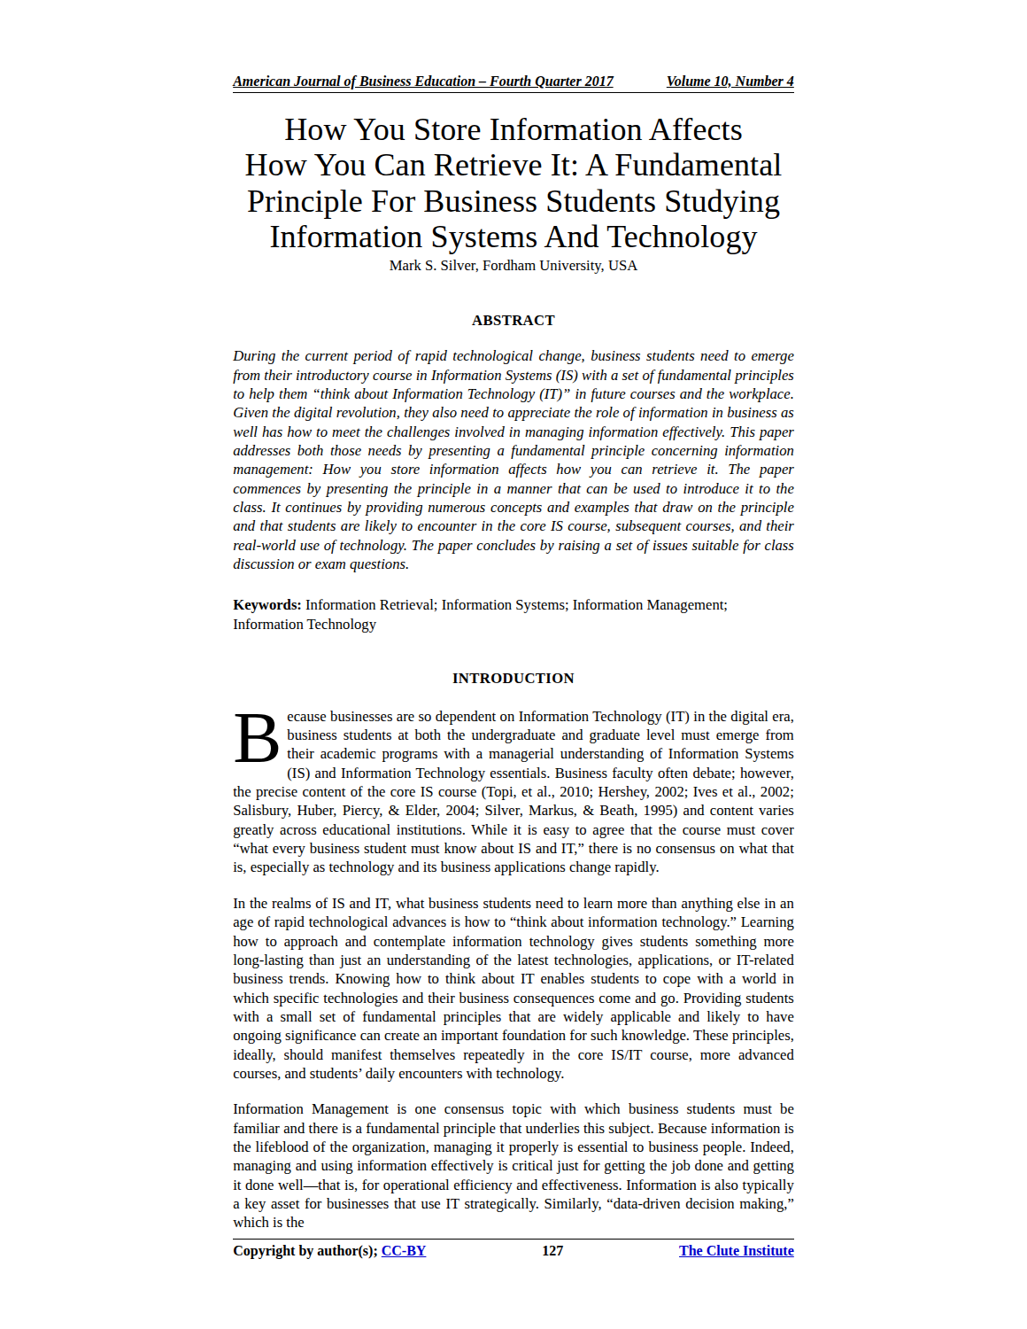American Journal of Business Education – Fourth Quarter 2017 Volume 10, Number 4
How You Store Information Affects
How You Can Retrieve It: A Fundamental
Principle For Business Students Studying
Information Systems And Technology
Mark S. Silver, Fordham University, USA
ABSTRACT
During the current period of rapid technological change, business students need to emerge from their introductory course in Information Systems (IS) with a set of fundamental principles to help them “think about Information Technology (IT)” in future courses and the workplace. Given the digital revolution, they also need to appreciate the role of information in business as well has how to meet the challenges involved in managing information effectively. This paper addresses both those needs by presenting a fundamental principle concerning information management: How you store information affects how you can retrieve it. The paper commences by presenting the principle in a manner that can be used to introduce it to the class. It continues by providing numerous concepts and examples that draw on the principle and that students are likely to encounter in the core IS course, subsequent courses, and their real-world use of technology. The paper concludes by raising a set of issues suitable for class discussion or exam questions.
Keywords: Information Retrieval; Information Systems; Information Management; Information Technology
INTRODUCTION
Because businesses are so dependent on Information Technology (IT) in the digital era, business students at both the undergraduate and graduate level must emerge from their academic programs with a managerial understanding of Information Systems (IS) and Information Technology essentials. Business faculty often debate; however, the precise content of the core IS course (Topi, et al., 2010; Hershey, 2002; Ives et al., 2002; Salisbury, Huber, Piercy, & Elder, 2004; Silver, Markus, & Beath, 1995) and content varies greatly across educational institutions. While it is easy to agree that the course must cover “what every business student must know about IS and IT,” there is no consensus on what that is, especially as technology and its business applications change rapidly.
In the realms of IS and IT, what business students need to learn more than anything else in an age of rapid technological advances is how to “think about information technology.” Learning how to approach and contemplate information technology gives students something more long-lasting than just an understanding of the latest technologies, applications, or IT-related business trends. Knowing how to think about IT enables students to cope with a world in which specific technologies and their business consequences come and go. Providing students with a small set of fundamental principles that are widely applicable and likely to have ongoing significance can create an important foundation for such knowledge. These principles, ideally, should manifest themselves repeatedly in the core IS/IT course, more advanced courses, and students’ daily encounters with technology.
Information Management is one consensus topic with which business students must be familiar and there is a fundamental principle that underlies this subject. Because information is the lifeblood of the organization, managing it properly is essential to business people. Indeed, managing and using information effectively is critical just for getting the job done and getting it done well—that is, for operational efficiency and effectiveness. Information is also typically a key asset for businesses that use IT strategically. Similarly, “data-driven decision making,” which is the
Copyright by author(s); CC-BY 127 The Clute Institute